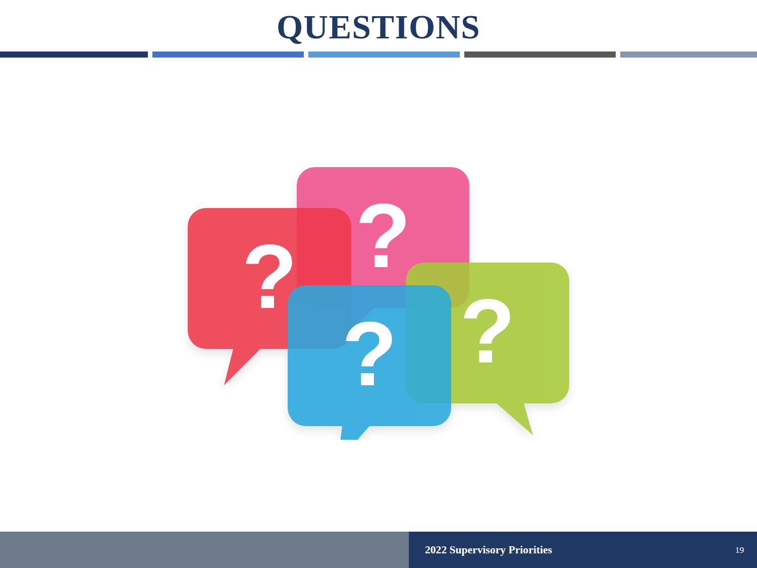Questions
Overlapping speech bubbles with question marks Four semi-transparent speech bubbles in pink, red, green, and blue overlap each other. Each bubble contains a large white question mark. ?
2022 Supervisory Priorities 19